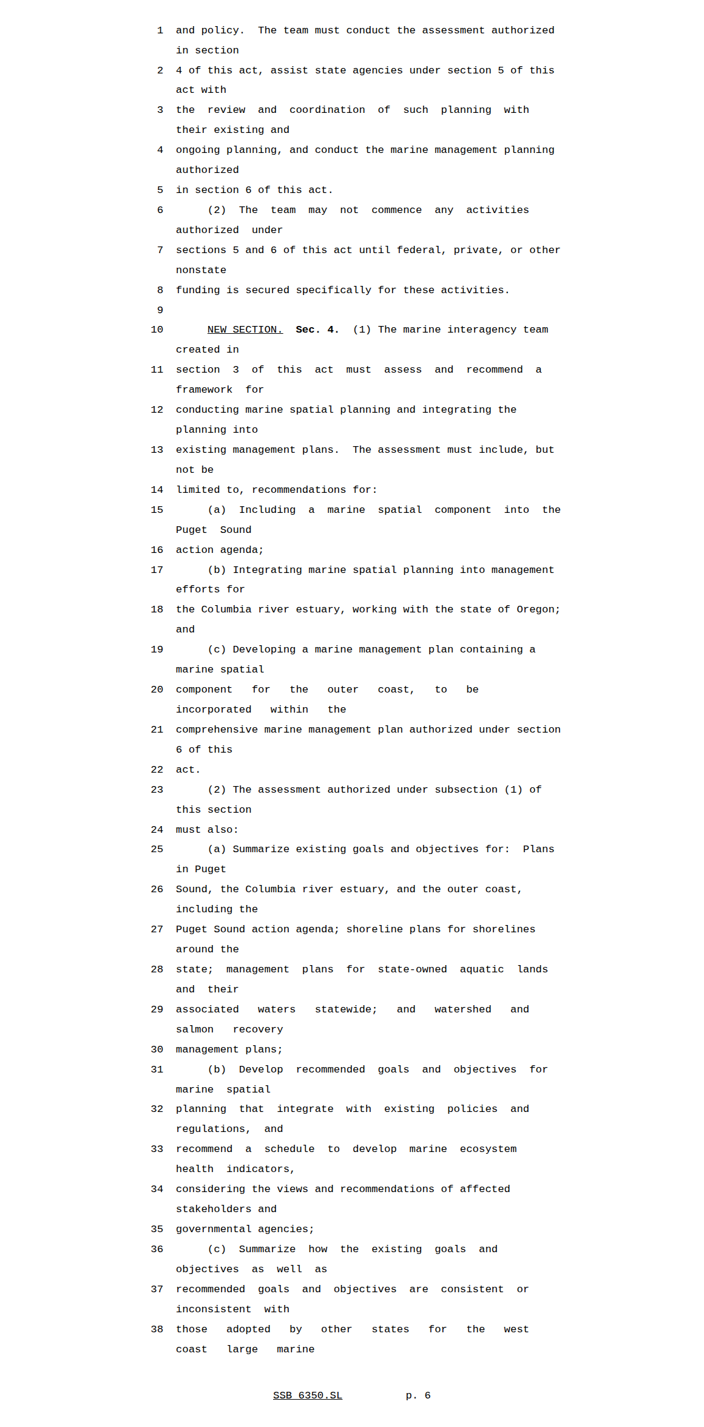and policy. The team must conduct the assessment authorized in section
4 of this act, assist state agencies under section 5 of this act with
the review and coordination of such planning with their existing and
ongoing planning, and conduct the marine management planning authorized
in section 6 of this act.
(2) The team may not commence any activities authorized under
sections 5 and 6 of this act until federal, private, or other nonstate
funding is secured specifically for these activities.
NEW SECTION. Sec. 4. (1) The marine interagency team created in
section 3 of this act must assess and recommend a framework for
conducting marine spatial planning and integrating the planning into
existing management plans. The assessment must include, but not be
limited to, recommendations for:
(a) Including a marine spatial component into the Puget Sound
action agenda;
(b) Integrating marine spatial planning into management efforts for
the Columbia river estuary, working with the state of Oregon; and
(c) Developing a marine management plan containing a marine spatial
component for the outer coast, to be incorporated within the
comprehensive marine management plan authorized under section 6 of this
act.
(2) The assessment authorized under subsection (1) of this section
must also:
(a) Summarize existing goals and objectives for: Plans in Puget
Sound, the Columbia river estuary, and the outer coast, including the
Puget Sound action agenda; shoreline plans for shorelines around the
state; management plans for state-owned aquatic lands and their
associated waters statewide; and watershed and salmon recovery
management plans;
(b) Develop recommended goals and objectives for marine spatial
planning that integrate with existing policies and regulations, and
recommend a schedule to develop marine ecosystem health indicators,
considering the views and recommendations of affected stakeholders and
governmental agencies;
(c) Summarize how the existing goals and objectives as well as
recommended goals and objectives are consistent or inconsistent with
those adopted by other states for the west coast large marine
SSB 6350.SL p. 6